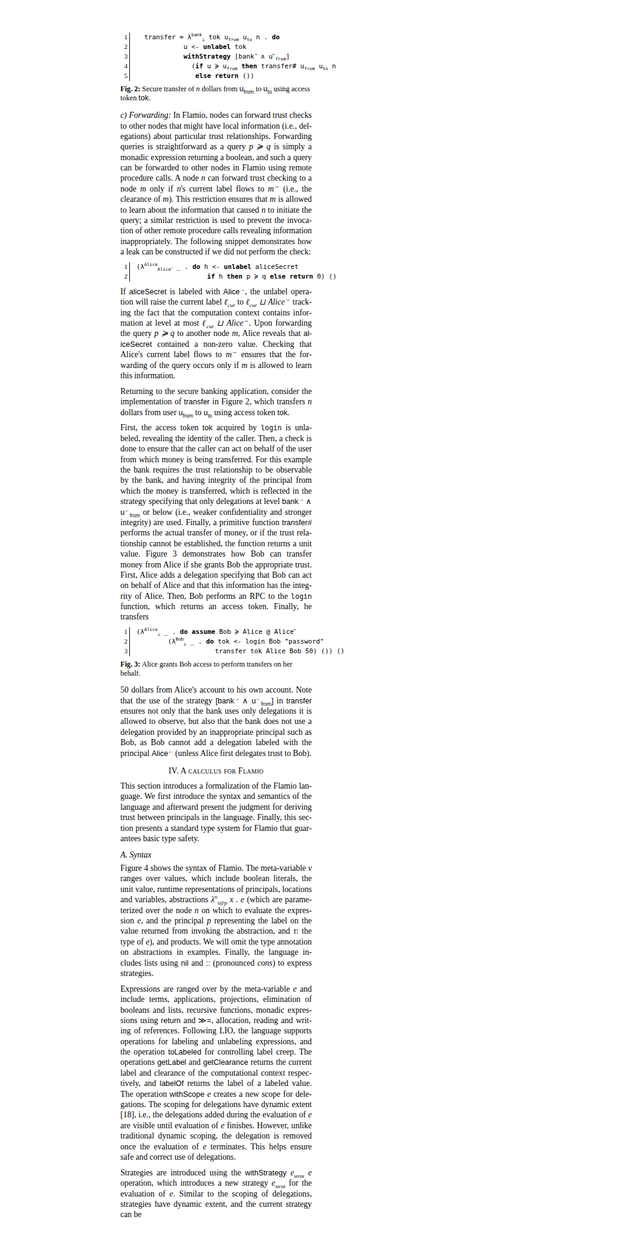1
transfer = λbank⊥ tok ufrom uto n . do
2
u <- unlabel tok
3
withStrategy [bank→ ∧ u←from]
4
(if u ≽ ufrom then transfer# ufrom uto n
5
else return ())
Fig. 2: Secure transfer of n dollars from ufrom to uto using access token tok.
c) Forwarding: In Flamio, nodes can forward trust checks to other nodes that might have local information (i.e., delegations) about particular trust relationships. Forwarding queries is straightforward as a query p ≽ q is simply a monadic expression returning a boolean, and such a query can be forwarded to other nodes in Flamio using remote procedure calls. A node n can forward trust checking to a node m only if n's current label flows to m→ (i.e., the clearance of m). This restriction ensures that m is allowed to learn about the information that caused n to initiate the query; a similar restriction is used to prevent the invocation of other remote procedure calls revealing information inappropriately. The following snippet demonstrates how a leak can be constructed if we did not perform the check:
1
(λAliceAlice→ _ . do h <- unlabel aliceSecret
2
if h then p ≽ q else return 0) ()
If aliceSecret is labeled with Alice→, the unlabel operation will raise the current label ℓcur to ℓcur ⊔ Alice→ tracking the fact that the computation context contains information at level at most ℓcur ⊔ Alice→. Upon forwarding the query p ≽ q to another node m, Alice reveals that aliceSecret contained a non-zero value. Checking that Alice's current label flows to m→ ensures that the forwarding of the query occurs only if m is allowed to learn this information.
Returning to the secure banking application, consider the implementation of transfer in Figure 2, which transfers n dollars from user ufrom to uto using access token tok.
First, the access token tok acquired by login is unlabeled, revealing the identity of the caller. Then, a check is done to ensure that the caller can act on behalf of the user from which money is being transferred. For this example the bank requires the trust relationship to be observable by the bank, and having integrity of the principal from which the money is transferred, which is reflected in the strategy specifying that only delegations at level bank→ ∧ u←from or below (i.e., weaker confidentiality and stronger integrity) are used. Finally, a primitive function transfer# performs the actual transfer of money, or if the trust relationship cannot be established, the function returns a unit value. Figure 3 demonstrates how Bob can transfer money from Alice if she grants Bob the appropriate trust. First, Alice adds a delegation specifying that Bob can act on behalf of Alice and that this information has the integrity of Alice. Then, Bob performs an RPC to the login function, which returns an access token. Finally, he transfers
1
(λAlice⊥ _ . do assume Bob ≽ Alice @ Alice←
2
(λBob⊥ _ . do tok <- login Bob "password"
3
transfer tok Alice Bob 50) ()) ()
Fig. 3: Alice grants Bob access to perform transfers on her behalf.
50 dollars from Alice's account to his own account. Note that the use of the strategy [bank→ ∧ u←from] in transfer ensures not only that the bank uses only delegations it is allowed to observe, but also that the bank does not use a delegation provided by an inappropriate principal such as Bob, as Bob cannot add a delegation labeled with the principal Alice← (unless Alice first delegates trust to Bob).
IV. A calculus for Flamio
This section introduces a formalization of the Flamio language. We first introduce the syntax and semantics of the language and afterward present the judgment for deriving trust between principals in the language. Finally, this section presents a standard type system for Flamio that guarantees basic type safety.
A. Syntax
Figure 4 shows the syntax of Flamio. The meta-variable v ranges over values, which include boolean literals, the unit value, runtime representations of principals, locations and variables, abstractions λnτ@p x . e (which are parameterized over the node n on which to evaluate the expression e, and the principal p representing the label on the value returned from invoking the abstraction, and τ: the type of e), and products. We will omit the type annotation on abstractions in examples. Finally, the language includes lists using nil and :: (pronounced cons) to express strategies.
Expressions are ranged over by the meta-variable e and include terms, applications, projections, elimination of booleans and lists, recursive functions, monadic expressions using return and ≫=, allocation, reading and writing of references. Following LIO, the language supports operations for labeling and unlabeling expressions, and the operation toLabeled for controlling label creep. The operations getLabel and getClearance returns the current label and clearance of the computational context respectively, and labelOf returns the label of a labeled value. The operation withScope e creates a new scope for delegations. The scoping for delegations have dynamic extent [18], i.e., the delegations added during the evaluation of e are visible until evaluation of e finishes. However, unlike traditional dynamic scoping, the delegation is removed once the evaluation of e terminates. This helps ensure safe and correct use of delegations.
Strategies are introduced using the withStrategy estrat e operation, which introduces a new strategy estrat for the evaluation of e. Similar to the scoping of delegations, strategies have dynamic extent, and the current strategy can be